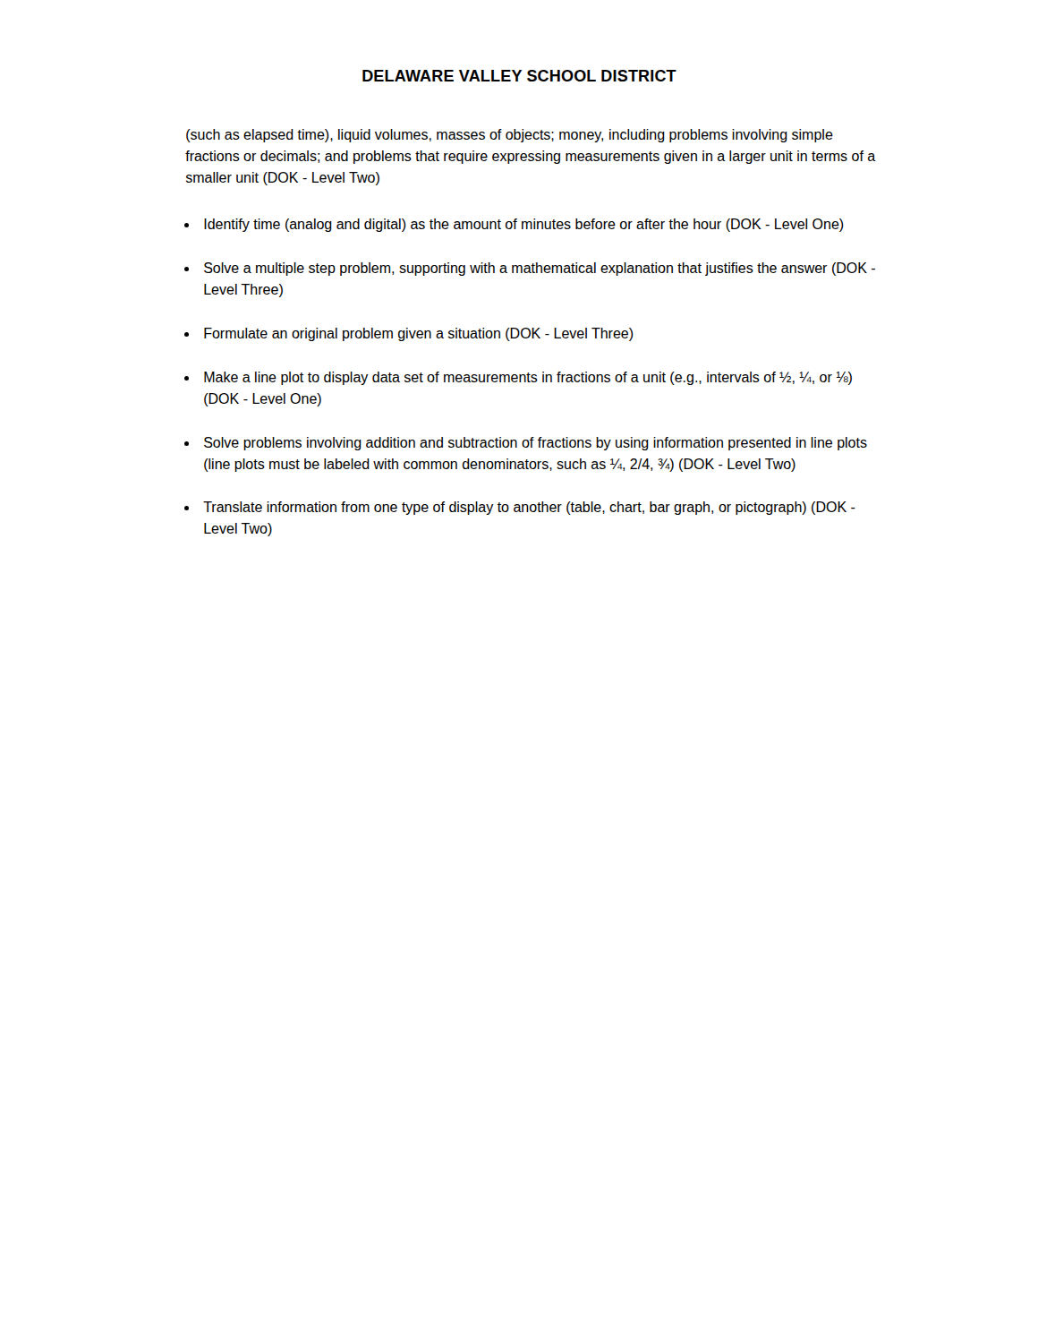DELAWARE VALLEY SCHOOL DISTRICT
(such as elapsed time), liquid volumes, masses of objects; money, including problems involving simple fractions or decimals; and problems that require expressing measurements given in a larger unit in terms of a smaller unit (DOK - Level Two)
Identify time (analog and digital) as the amount of minutes before or after the hour (DOK - Level One)
Solve a multiple step problem, supporting with a mathematical explanation that justifies the answer (DOK - Level Three)
Formulate an original problem given a situation (DOK - Level Three)
Make a line plot to display data set of measurements in fractions of a unit (e.g., intervals of ½, ¼, or ⅛) (DOK - Level One)
Solve problems involving addition and subtraction of fractions by using information presented in line plots (line plots must be labeled with common denominators, such as ¼, 2/4, ¾) (DOK - Level Two)
Translate information from one type of display to another (table, chart, bar graph, or pictograph) (DOK - Level Two)